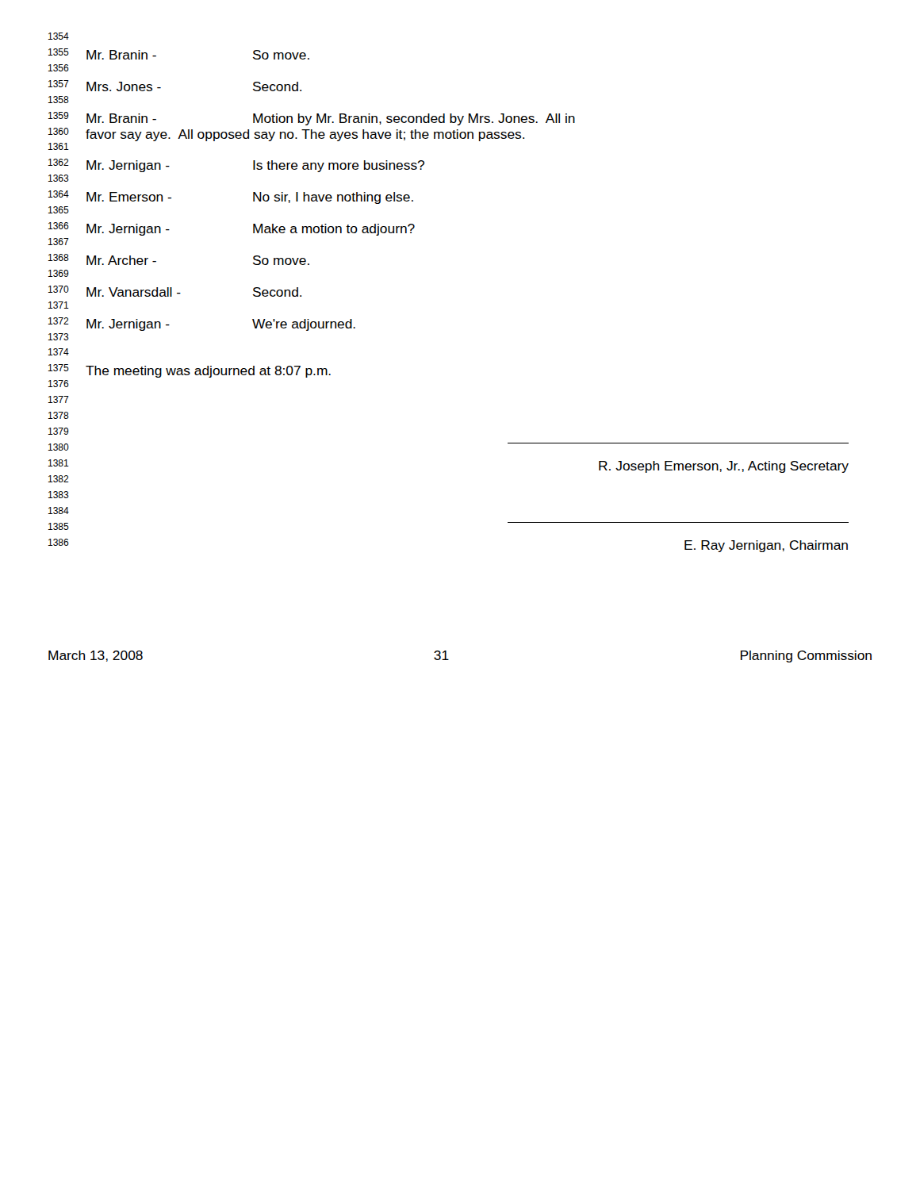| 1354 | | |
| 1355 | Mr. Branin - | So move. |
| 1356 | | |
| 1357 | Mrs. Jones - | Second. |
| 1358 | | |
| 1359 | Mr. Branin - | Motion by Mr. Branin, seconded by Mrs. Jones. All in |
| 1360 | favor say aye. All opposed say no. The ayes have it; the motion passes. |
| 1361 | | |
| 1362 | Mr. Jernigan - | Is there any more business? |
| 1363 | | |
| 1364 | Mr. Emerson - | No sir, I have nothing else. |
| 1365 | | |
| 1366 | Mr. Jernigan - | Make a motion to adjourn? |
| 1367 | | |
| 1368 | Mr. Archer - | So move. |
| 1369 | | |
| 1370 | Mr. Vanarsdall - | Second. |
| 1371 | | |
| 1372 | Mr. Jernigan - | We're adjourned. |
| 1373 | | |
| 1374 | | |
| 1375 | The meeting was adjourned at 8:07 p.m. |
| 1376 | | |
| 1377 | | |
| 1378 | | |
| 1379 | | |
| 1380 | | |
| 1381 | | R. Joseph Emerson, Jr., Acting Secretary |
| 1382 | | |
| 1383 | | |
| 1384 | | |
| 1385 | | |
| 1386 | | E. Ray Jernigan, Chairman |
March 13, 2008
31
Planning Commission